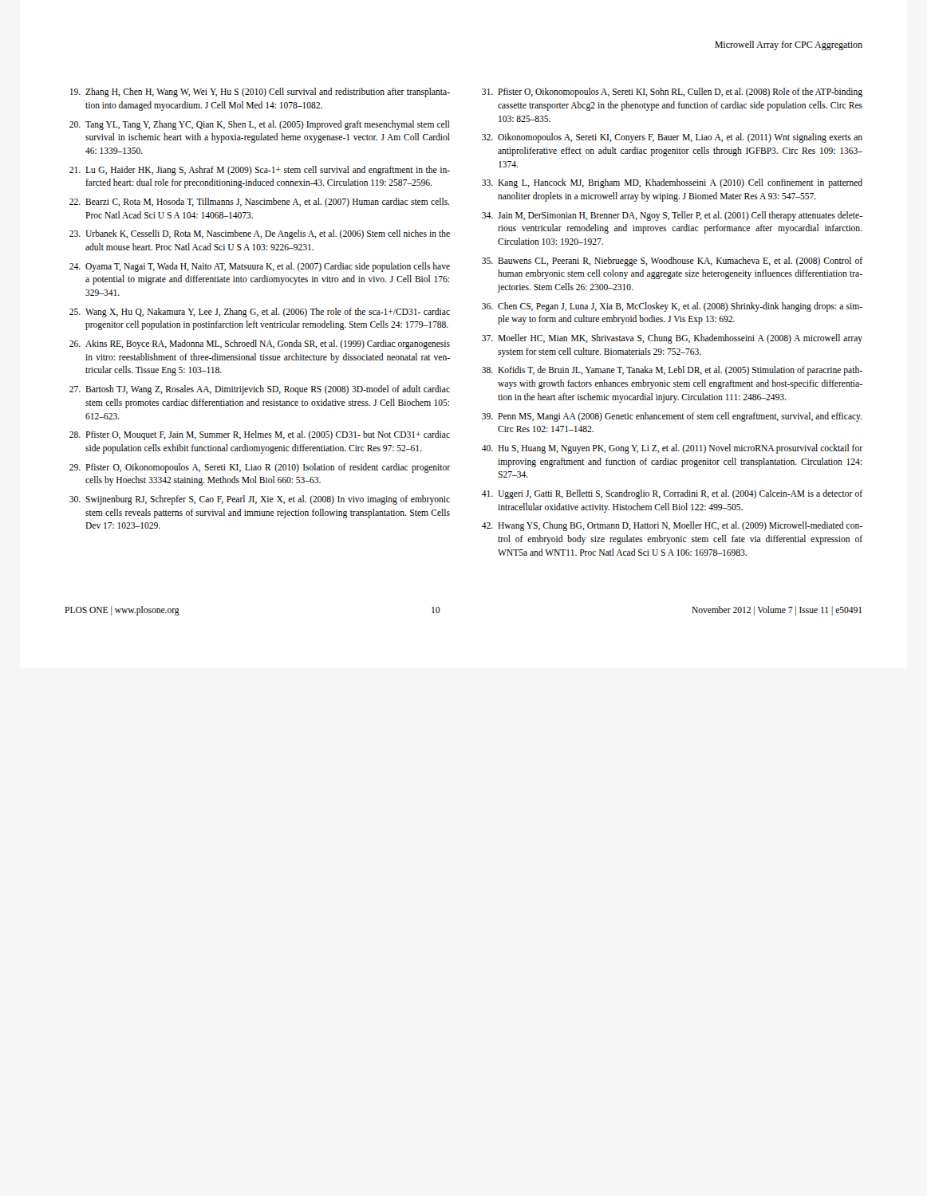Microwell Array for CPC Aggregation
Zhang H, Chen H, Wang W, Wei Y, Hu S (2010) Cell survival and redistribution after transplantation into damaged myocardium. J Cell Mol Med 14: 1078–1082.
Tang YL, Tang Y, Zhang YC, Qian K, Shen L, et al. (2005) Improved graft mesenchymal stem cell survival in ischemic heart with a hypoxia-regulated heme oxygenase-1 vector. J Am Coll Cardiol 46: 1339–1350.
Lu G, Haider HK, Jiang S, Ashraf M (2009) Sca-1+ stem cell survival and engraftment in the infarcted heart: dual role for preconditioning-induced connexin-43. Circulation 119: 2587–2596.
Bearzi C, Rota M, Hosoda T, Tillmanns J, Nascimbene A, et al. (2007) Human cardiac stem cells. Proc Natl Acad Sci U S A 104: 14068–14073.
Urbanek K, Cesselli D, Rota M, Nascimbene A, De Angelis A, et al. (2006) Stem cell niches in the adult mouse heart. Proc Natl Acad Sci U S A 103: 9226–9231.
Oyama T, Nagai T, Wada H, Naito AT, Matsuura K, et al. (2007) Cardiac side population cells have a potential to migrate and differentiate into cardiomyocytes in vitro and in vivo. J Cell Biol 176: 329–341.
Wang X, Hu Q, Nakamura Y, Lee J, Zhang G, et al. (2006) The role of the sca-1+/CD31- cardiac progenitor cell population in postinfarction left ventricular remodeling. Stem Cells 24: 1779–1788.
Akins RE, Boyce RA, Madonna ML, Schroedl NA, Gonda SR, et al. (1999) Cardiac organogenesis in vitro: reestablishment of three-dimensional tissue architecture by dissociated neonatal rat ventricular cells. Tissue Eng 5: 103–118.
Bartosh TJ, Wang Z, Rosales AA, Dimitrijevich SD, Roque RS (2008) 3D-model of adult cardiac stem cells promotes cardiac differentiation and resistance to oxidative stress. J Cell Biochem 105: 612–623.
Pfister O, Mouquet F, Jain M, Summer R, Helmes M, et al. (2005) CD31- but Not CD31+ cardiac side population cells exhibit functional cardiomyogenic differentiation. Circ Res 97: 52–61.
Pfister O, Oikonomopoulos A, Sereti KI, Liao R (2010) Isolation of resident cardiac progenitor cells by Hoechst 33342 staining. Methods Mol Biol 660: 53–63.
Swijnenburg RJ, Schrepfer S, Cao F, Pearl JI, Xie X, et al. (2008) In vivo imaging of embryonic stem cells reveals patterns of survival and immune rejection following transplantation. Stem Cells Dev 17: 1023–1029.
Pfister O, Oikonomopoulos A, Sereti KI, Sohn RL, Cullen D, et al. (2008) Role of the ATP-binding cassette transporter Abcg2 in the phenotype and function of cardiac side population cells. Circ Res 103: 825–835.
Oikonomopoulos A, Sereti KI, Conyers F, Bauer M, Liao A, et al. (2011) Wnt signaling exerts an antiproliferative effect on adult cardiac progenitor cells through IGFBP3. Circ Res 109: 1363–1374.
Kang L, Hancock MJ, Brigham MD, Khademhosseini A (2010) Cell confinement in patterned nanoliter droplets in a microwell array by wiping. J Biomed Mater Res A 93: 547–557.
Jain M, DerSimonian H, Brenner DA, Ngoy S, Teller P, et al. (2001) Cell therapy attenuates deleterious ventricular remodeling and improves cardiac performance after myocardial infarction. Circulation 103: 1920–1927.
Bauwens CL, Peerani R, Niebruegge S, Woodhouse KA, Kumacheva E, et al. (2008) Control of human embryonic stem cell colony and aggregate size heterogeneity influences differentiation trajectories. Stem Cells 26: 2300–2310.
Chen CS, Pegan J, Luna J, Xia B, McCloskey K, et al. (2008) Shrinky-dink hanging drops: a simple way to form and culture embryoid bodies. J Vis Exp 13: 692.
Moeller HC, Mian MK, Shrivastava S, Chung BG, Khademhosseini A (2008) A microwell array system for stem cell culture. Biomaterials 29: 752–763.
Kofidis T, de Bruin JL, Yamane T, Tanaka M, Lebl DR, et al. (2005) Stimulation of paracrine pathways with growth factors enhances embryonic stem cell engraftment and host-specific differentiation in the heart after ischemic myocardial injury. Circulation 111: 2486–2493.
Penn MS, Mangi AA (2008) Genetic enhancement of stem cell engraftment, survival, and efficacy. Circ Res 102: 1471–1482.
Hu S, Huang M, Nguyen PK, Gong Y, Li Z, et al. (2011) Novel microRNA prosurvival cocktail for improving engraftment and function of cardiac progenitor cell transplantation. Circulation 124: S27–34.
Uggeri J, Gatti R, Belletti S, Scandroglio R, Corradini R, et al. (2004) Calcein-AM is a detector of intracellular oxidative activity. Histochem Cell Biol 122: 499–505.
Hwang YS, Chung BG, Ortmann D, Hattori N, Moeller HC, et al. (2009) Microwell-mediated control of embryoid body size regulates embryonic stem cell fate via differential expression of WNT5a and WNT11. Proc Natl Acad Sci U S A 106: 16978–16983.
PLOS ONE | www.plosone.org 10 November 2012 | Volume 7 | Issue 11 | e50491